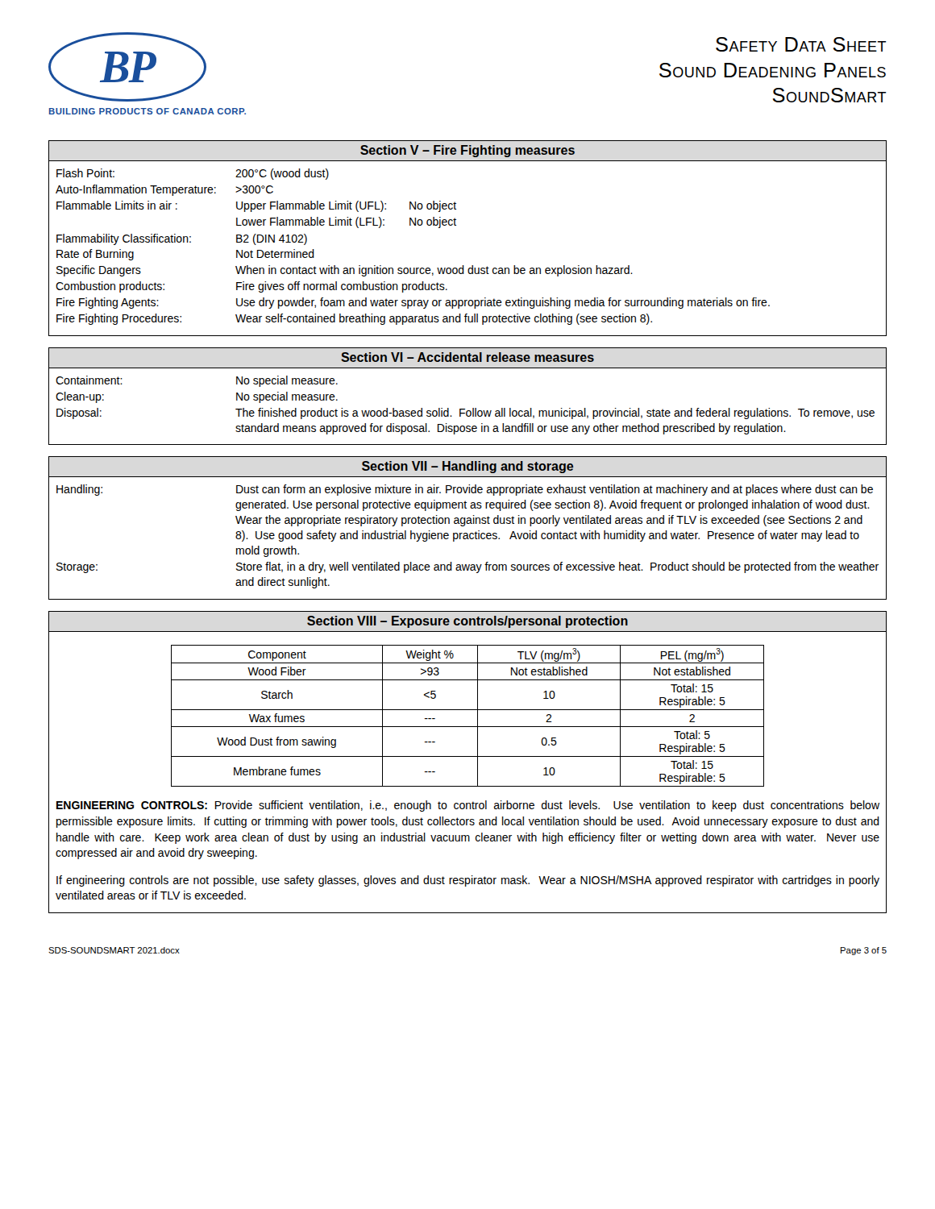BP
BUILDING PRODUCTS OF CANADA CORP.
Safety Data Sheet
Sound Deadening Panels
SoundSmart
Section V – Fire Fighting measures
| Flash Point: | 200°C (wood dust) |
| Auto-Inflammation Temperature: | >300°C |
| Flammable Limits in air : | / Upper Flammable Limit (UFL): / No object / / Lower Flammable Limit (LFL): / No object / |
| Flammability Classification: | B2 (DIN 4102) |
| Rate of Burning | Not Determined |
| Specific Dangers | When in contact with an ignition source, wood dust can be an explosion hazard. |
| Combustion products: | Fire gives off normal combustion products. |
| Fire Fighting Agents: | Use dry powder, foam and water spray or appropriate extinguishing media for surrounding materials on fire. |
| Fire Fighting Procedures: | Wear self-contained breathing apparatus and full protective clothing (see section 8). |
Section VI – Accidental release measures
| Containment: | No special measure. |
| Clean-up: | No special measure. |
| Disposal: | The finished product is a wood-based solid. Follow all local, municipal, provincial, state and federal regulations. To remove, use standard means approved for disposal. Dispose in a landfill or use any other method prescribed by regulation. |
Section VII – Handling and storage
| Handling: | Dust can form an explosive mixture in air. Provide appropriate exhaust ventilation at machinery and at places where dust can be generated. Use personal protective equipment as required (see section 8). Avoid frequent or prolonged inhalation of wood dust. Wear the appropriate respiratory protection against dust in poorly ventilated areas and if TLV is exceeded (see Sections 2 and 8). Use good safety and industrial hygiene practices. Avoid contact with humidity and water. Presence of water may lead to mold growth. |
| Storage: | Store flat, in a dry, well ventilated place and away from sources of excessive heat. Product should be protected from the weather and direct sunlight. |
Section VIII – Exposure controls/personal protection
| Component | Weight % | TLV (mg/m 3 ) | PEL (mg/m 3 ) |
| --- | --- | --- | --- |
| Wood Fiber | >93 | Not established | Not established |
| Starch | <5 | 10 | Total: 15 Respirable: 5 |
| Wax fumes | --- | 2 | 2 |
| Wood Dust from sawing | --- | 0.5 | Total: 5 Respirable: 5 |
| Membrane fumes | --- | 10 | Total: 15 Respirable: 5 |
ENGINEERING CONTROLS: Provide sufficient ventilation, i.e., enough to control airborne dust levels. Use ventilation to keep dust concentrations below permissible exposure limits. If cutting or trimming with power tools, dust collectors and local ventilation should be used. Avoid unnecessary exposure to dust and handle with care. Keep work area clean of dust by using an industrial vacuum cleaner with high efficiency filter or wetting down area with water. Never use compressed air and avoid dry sweeping.
If engineering controls are not possible, use safety glasses, gloves and dust respirator mask. Wear a NIOSH/MSHA approved respirator with cartridges in poorly ventilated areas or if TLV is exceeded.
SDS-SOUNDSMART 2021.docx
Page 3 of 5